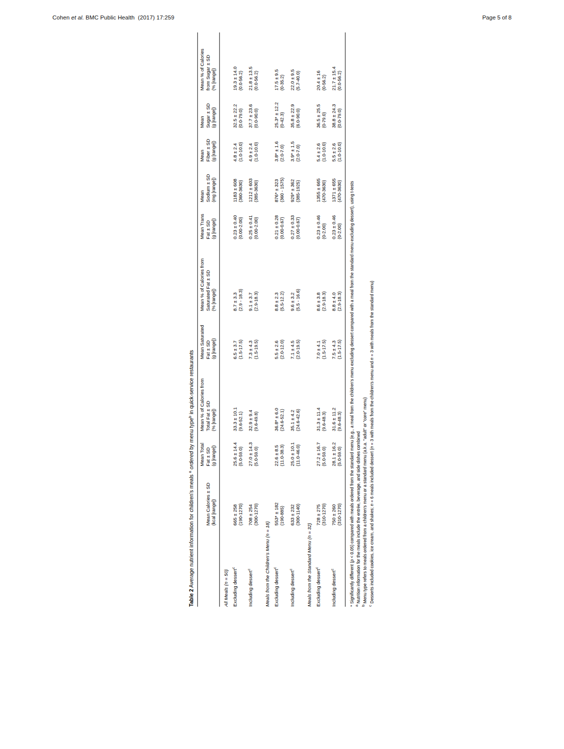Cohen et al. BMC Public Health (2017) 17:259
Page 5 of 8
Table 2 Average nutrient information for children's meals a ordered by menu type b in quick-service restaurants
| | Mean Calories ± SD (kcal [range]) | Mean Total Fat ± SD (g [range]) | Mean % of Calories from Total Fat ± SD (% [range]) | Mean Saturated Fat ± SD (g [range]) | Mean % of Calories from Saturated Fat ± SD (% [range]) | Mean Trans Fat ± SD (g [range]) | Mean Sodium ± SD (mg [range]) | Mean Fiber ± SD (g [range]) | Mean Sugar ± SD (g [range]) | Mean % of Calories from Sugar ± SD (% [range]) |
| --- | --- | --- | --- | --- | --- | --- | --- | --- | --- | --- |
| All Meals ( n = 50) |
| Excluding dessert c | 665 ± 258 (190-1270) | 25.6 ± 14.4 (5.0-59.0) | 33.3 ± 10.1 (9.6-52.1) | 6.5 ± 3.7 (1.5-17.5) | 8.7 ± 3.3 (2.9 - 18.3) | 0.23 ± 0.40 (0.00-2.00) | 1183 ± 608 (360-3630) | 4.8 ± 2.4 (1.0-10.0) | 32.5 ± 22.2 (0.0-79.0) | 19.3 ± 14.0 (0.0-56.2) |
| Including dessert c | 708 ± 254 (300-1270) | 27.0 ± 14.3 (5.0-59.0) | 32.9 ± 9.4 (9.6-49.8) | 7.3 ± 4.3 (1.5-19.5) | 9.1 ± 3.7 (2.9-18.3) | 0.25 ± 0.41 (0.00-2.00) | 1212 ± 603 (385-3630) | 4.9 ± 2.4 (1.0-10.0) | 37.7 ± 23.6 (0.0-90.0) | 21.8 ± 13.5 (0.0-56.2) |
| Meals from the Children's Menu ( n = 18) |
| Excluding dessert c | 553* ± 182 (190-885) | 22.6 ± 8.5 (11.0-38.3) | 36.8* ± 6.0 (24.6-52.1) | 5.5 ± 2.6 (2.0-12.0) | 8.8 ± 2.3 (5.5-12.2) | 0.21 ± 0.28 (0.00-0.67) | 876* ± 323 (360 - 1575) | 3.8* ± 1.6 (2.0-7.0) | 25.3* ± 12.2 (0-42.3) | 17.5 ± 9.5 (0-35.2) |
| Including dessert c | 633 ± 232 (300-1140) | 25.0 ± 10.1 (11.0-46.0) | 35.1 ± 4.2 (24.6-42.6) | 7.1 ± 4.5 (2.0-19.5) | 9.6 ± 3.2 (5.5 - 16.6) | 0.27 ± 0.33 (0.00-0.67) | 929* ± 362 (385-1925) | 3.9* ± 1.5 (2.0-7.0) | 35.8 ± 22.9 (6.0-90.0) | 22.0 ± 9.5 (5.7-40.0) |
| Meals from the Standard Menu ( n = 32) |
| Excluding dessert c | 728 ± 275 (310-1270) | 27.2 ± 16.7 (5.0-59.0) | 31.3 ± 11.4 (9.6-48.3) | 7.0 ± 4.1 (1.5-17.5) | 8.6 ± 3.8 (2.9-18.3) | 0.23 ± 0.46 (0-2.00) | 1355 ± 665 (470-3630) | 5.4 ± 2.6 (1.0-10.0) | 36.5 ± 25.5 (0-79.0) | 20.4 ± 16 (0-56.2) |
| Including dessert c | 750 ± 260 (310-1270) | 28.1 ± 16.2 (5.0-59.0) | 31.6 ± 11.2 (9.6-48.3) | 7.5 ± 4.3 (1.5-17.5) | 8.8 ± 4.0 (2.9-18.3) | 0.23 ± 0.46 (0-2.00) | 1371 ± 655 (470-3630) | 5.5 ± 2.6 (1.0-10.0) | 38.8 ± 24.3 (0.0-79.0) | 21.7 ± 15.4 (0.0-56.2) |
* Significantly different (p < 0.05) compared with meals ordered from the standard menu (e.g., a meal from the children's menu excluding dessert compared with a meal from the standard menu excluding dessert), using t-tests
a Nutrition information for the meals include the entrée, beverage, and side dishes combined
b Menu type refers to meals ordered from a children's menu or a standard menu (a.k.a. "adult" or "core" menu)
c Desserts included cookies, ice cream, and shakes; n = 6 meals included dessert (n = 3 with meals from the children's menu and n = 3 with meals from the standard menu)